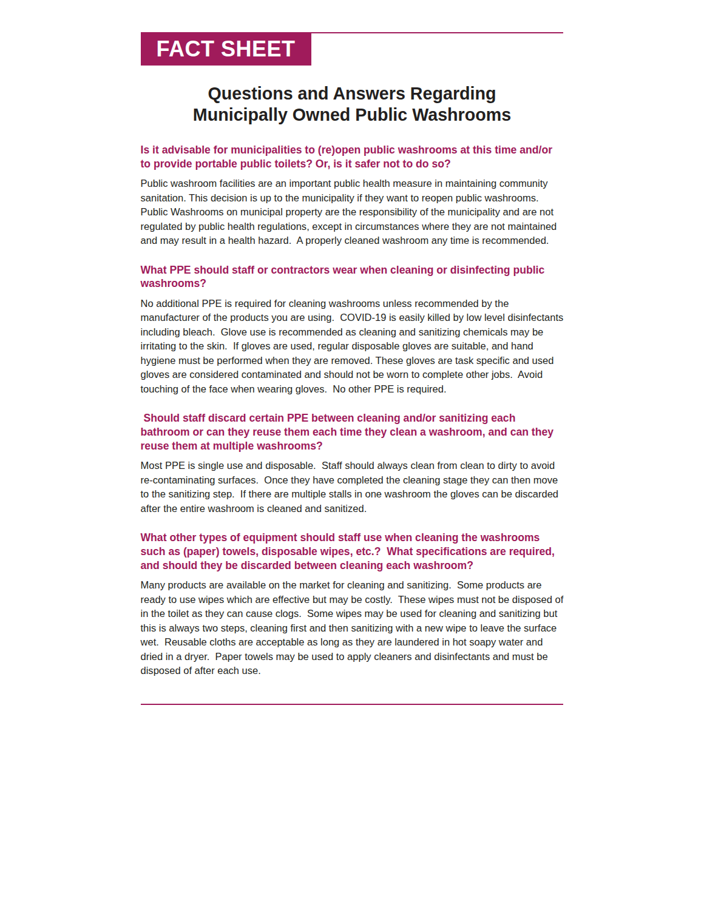FACT SHEET
Questions and Answers Regarding
Municipally Owned Public Washrooms
Is it advisable for municipalities to (re)open public washrooms at this time and/or to provide portable public toilets? Or, is it safer not to do so?
Public washroom facilities are an important public health measure in maintaining community sanitation. This decision is up to the municipality if they want to reopen public washrooms. Public Washrooms on municipal property are the responsibility of the municipality and are not regulated by public health regulations, except in circumstances where they are not maintained and may result in a health hazard. A properly cleaned washroom any time is recommended.
What PPE should staff or contractors wear when cleaning or disinfecting public washrooms?
No additional PPE is required for cleaning washrooms unless recommended by the manufacturer of the products you are using. COVID-19 is easily killed by low level disinfectants including bleach. Glove use is recommended as cleaning and sanitizing chemicals may be irritating to the skin. If gloves are used, regular disposable gloves are suitable, and hand hygiene must be performed when they are removed. These gloves are task specific and used gloves are considered contaminated and should not be worn to complete other jobs. Avoid touching of the face when wearing gloves. No other PPE is required.
Should staff discard certain PPE between cleaning and/or sanitizing each bathroom or can they reuse them each time they clean a washroom, and can they reuse them at multiple washrooms?
Most PPE is single use and disposable. Staff should always clean from clean to dirty to avoid re-contaminating surfaces. Once they have completed the cleaning stage they can then move to the sanitizing step. If there are multiple stalls in one washroom the gloves can be discarded after the entire washroom is cleaned and sanitized.
What other types of equipment should staff use when cleaning the washrooms such as (paper) towels, disposable wipes, etc.? What specifications are required, and should they be discarded between cleaning each washroom?
Many products are available on the market for cleaning and sanitizing. Some products are ready to use wipes which are effective but may be costly. These wipes must not be disposed of in the toilet as they can cause clogs. Some wipes may be used for cleaning and sanitizing but this is always two steps, cleaning first and then sanitizing with a new wipe to leave the surface wet. Reusable cloths are acceptable as long as they are laundered in hot soapy water and dried in a dryer. Paper towels may be used to apply cleaners and disinfectants and must be disposed of after each use.